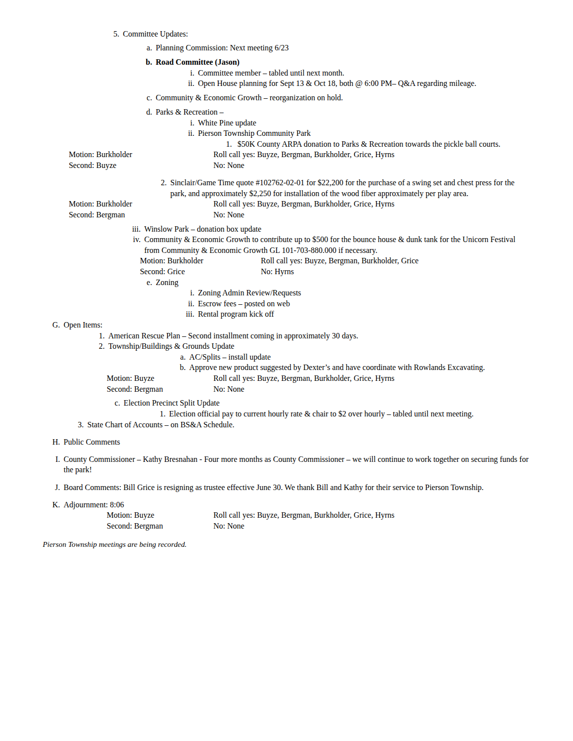5.
Committee Updates:
a.
Planning Commission: Next meeting 6/23
b.
Road Committee (Jason)
i.
Committee member – tabled until next month.
ii.
Open House planning for Sept 13 & Oct 18, both @ 6:00 PM– Q&A regarding mileage.
c.
Community & Economic Growth – reorganization on hold.
d.
Parks & Recreation –
i.
White Pine update
ii.
Pierson Township Community Park
1.
$50K County ARPA donation to Parks & Recreation towards the pickle ball courts.
Motion: Burkholder
Roll call yes: Buyze, Bergman, Burkholder, Grice, Hyrns
Second: Buyze
No: None
2.
Sinclair/Game Time quote #102762-02-01 for $22,200 for the purchase of a swing set and chest press for the park, and approximately $2,250 for installation of the wood fiber approximately per play area.
Motion: Burkholder
Roll call yes: Buyze, Bergman, Burkholder, Grice, Hyrns
Second: Bergman
No: None
iii.
Winslow Park – donation box update
iv.
Community & Economic Growth to contribute up to $500 for the bounce house & dunk tank for the Unicorn Festival from Community & Economic Growth GL 101-703-880.000 if necessary.
Motion: Burkholder
Roll call yes: Buyze, Bergman, Burkholder, Grice
Second: Grice
No: Hyrns
e.
Zoning
i.
Zoning Admin Review/Requests
ii.
Escrow fees – posted on web
iii.
Rental program kick off
G.
Open Items:
1.
American Rescue Plan – Second installment coming in approximately 30 days.
2.
Township/Buildings & Grounds Update
a.
AC/Splits – install update
b.
Approve new product suggested by Dexter’s and have coordinate with Rowlands Excavating.
Motion: Buyze
Roll call yes: Buyze, Bergman, Burkholder, Grice, Hyrns
Second: Bergman
No: None
c.
Election Precinct Split Update
1.
Election official pay to current hourly rate & chair to $2 over hourly – tabled until next meeting.
3.
State Chart of Accounts – on BS&A Schedule.
H.
Public Comments
I.
County Commissioner – Kathy Bresnahan - Four more months as County Commissioner – we will continue to work together on securing funds for the park!
J.
Board Comments: Bill Grice is resigning as trustee effective June 30. We thank Bill and Kathy for their service to Pierson Township.
K.
Adjournment: 8:06
Motion: Buyze
Roll call yes: Buyze, Bergman, Burkholder, Grice, Hyrns
Second: Bergman
No: None
Pierson Township meetings are being recorded.